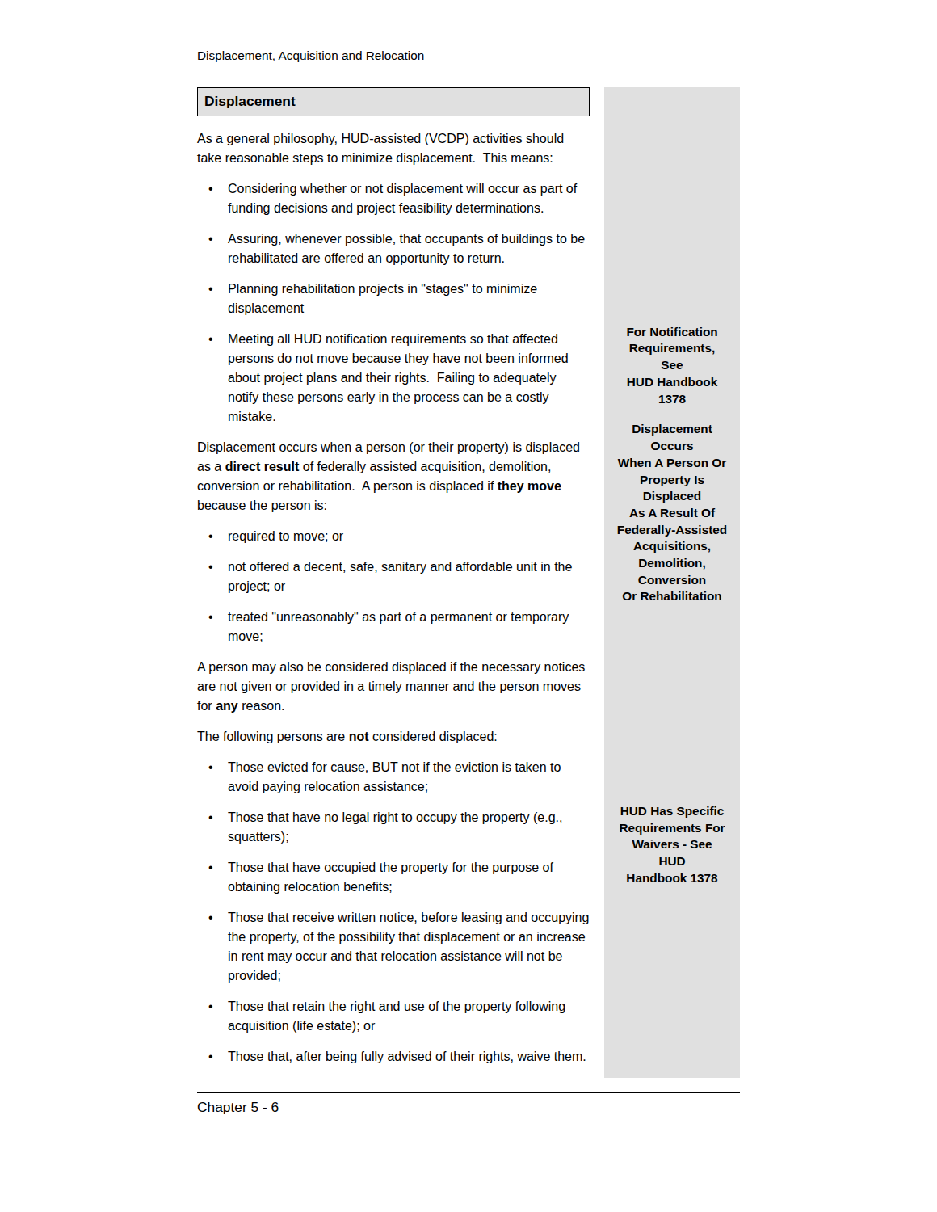Displacement, Acquisition and Relocation
Displacement
As a general philosophy, HUD-assisted (VCDP) activities should take reasonable steps to minimize displacement. This means:
Considering whether or not displacement will occur as part of funding decisions and project feasibility determinations.
Assuring, whenever possible, that occupants of buildings to be rehabilitated are offered an opportunity to return.
Planning rehabilitation projects in "stages" to minimize displacement
Meeting all HUD notification requirements so that affected persons do not move because they have not been informed about project plans and their rights. Failing to adequately notify these persons early in the process can be a costly mistake.
Displacement occurs when a person (or their property) is displaced as a direct result of federally assisted acquisition, demolition, conversion or rehabilitation. A person is displaced if they move because the person is:
required to move; or
not offered a decent, safe, sanitary and affordable unit in the project; or
treated "unreasonably" as part of a permanent or temporary move;
A person may also be considered displaced if the necessary notices are not given or provided in a timely manner and the person moves for any reason.
The following persons are not considered displaced:
Those evicted for cause, BUT not if the eviction is taken to avoid paying relocation assistance;
Those that have no legal right to occupy the property (e.g., squatters);
Those that have occupied the property for the purpose of obtaining relocation benefits;
Those that receive written notice, before leasing and occupying the property, of the possibility that displacement or an increase in rent may occur and that relocation assistance will not be provided;
Those that retain the right and use of the property following acquisition (life estate); or
Those that, after being fully advised of their rights, waive them.
For Notification
Requirements,
See
HUD Handbook
1378
Displacement
Occurs
When A Person Or
Property Is
Displaced
As A Result Of
Federally-Assisted
Acquisitions,
Demolition,
Conversion
Or Rehabilitation
HUD Has Specific
Requirements For
Waivers - See
HUD
Handbook 1378
Chapter 5 - 6